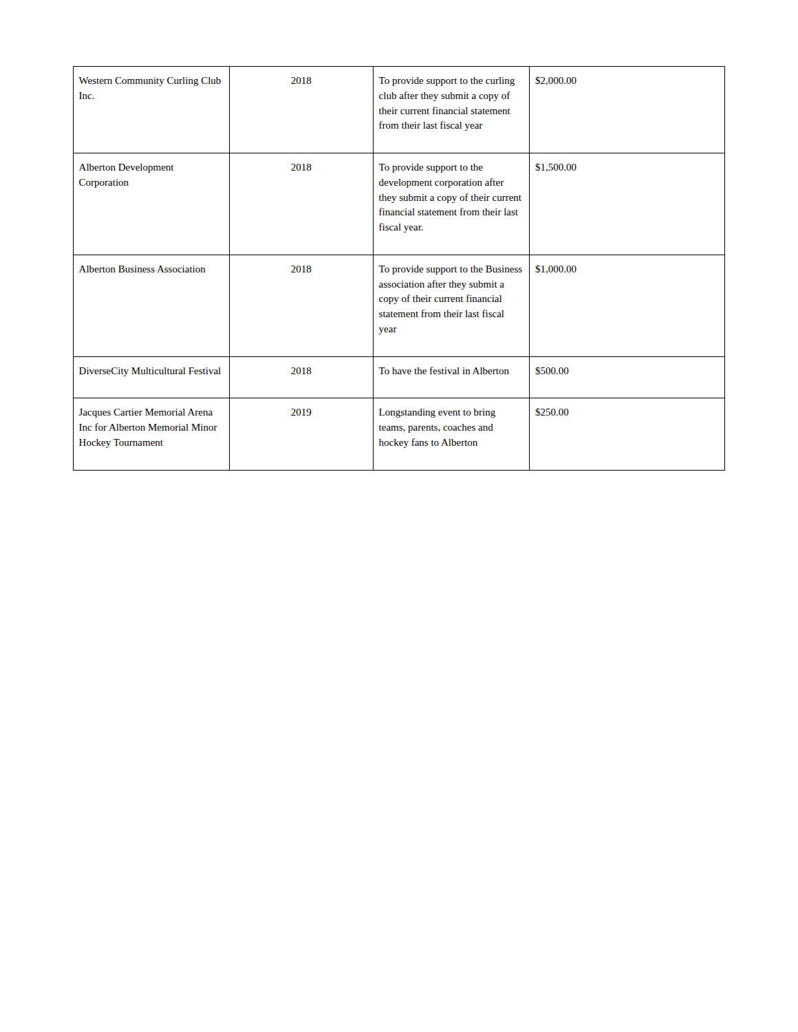| Western Community Curling Club Inc. | 2018 | To provide support to the curling club after they submit a copy of their current financial statement from their last fiscal year | $2,000.00 |
| Alberton Development Corporation | 2018 | To provide support to the development corporation after they submit a copy of their current financial statement from their last fiscal year. | $1,500.00 |
| Alberton Business Association | 2018 | To provide support to the Business association after they submit a copy of their current financial statement from their last fiscal year | $1,000.00 |
| DiverseCity Multicultural Festival | 2018 | To have the festival in Alberton | $500.00 |
| Jacques Cartier Memorial Arena Inc for Alberton Memorial Minor Hockey Tournament | 2019 | Longstanding event to bring teams, parents, coaches and hockey fans to Alberton | $250.00 |